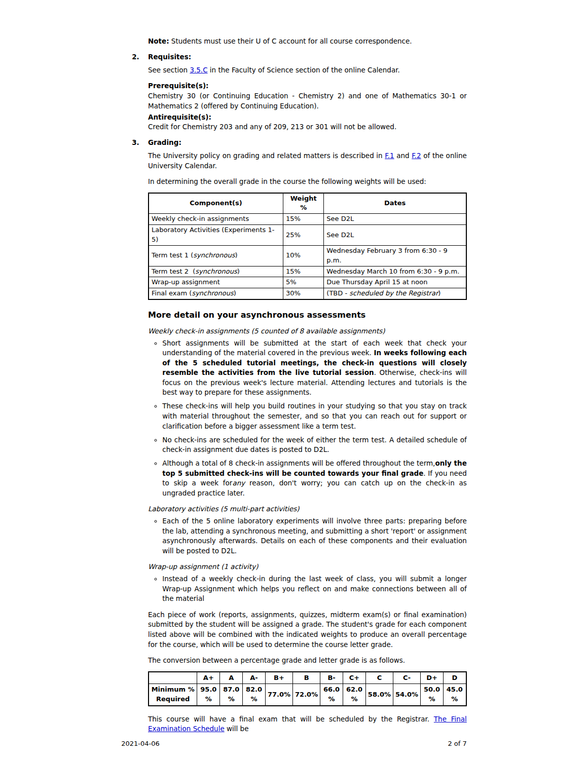Note: Students must use their U of C account for all course correspondence.
2.
Requisites:
See section 3.5.C in the Faculty of Science section of the online Calendar.
Prerequisite(s):
Chemistry 30 (or Continuing Education - Chemistry 2) and one of Mathematics 30-1 or Mathematics 2 (offered by Continuing Education).
Antirequisite(s):
Credit for Chemistry 203 and any of 209, 213 or 301 will not be allowed.
3.
Grading:
The University policy on grading and related matters is described in F.1 and F.2 of the online University Calendar.
In determining the overall grade in the course the following weights will be used:
| Component(s) | Weight % | Dates |
| --- | --- | --- |
| Weekly check-in assignments | 15% | See D2L |
| Laboratory Activities (Experiments 1-5) | 25% | See D2L |
| Term test 1 ( synchronous ) | 10% | Wednesday February 3 from 6:30 - 9 p.m. |
| Term test 2 ( synchronous ) | 15% | Wednesday March 10 from 6:30 - 9 p.m. |
| Wrap-up assignment | 5% | Due Thursday April 15 at noon |
| Final exam ( synchronous ) | 30% | (TBD - scheduled by the Registrar ) |
More detail on your asynchronous assessments
Weekly check-in assignments (5 counted of 8 available assignments)
Short assignments will be submitted at the start of each week that check your understanding of the material covered in the previous week. In weeks following each of the 5 scheduled tutorial meetings, the check-in questions will closely resemble the activities from the live tutorial session. Otherwise, check-ins will focus on the previous week's lecture material. Attending lectures and tutorials is the best way to prepare for these assignments.
These check-ins will help you build routines in your studying so that you stay on track with material throughout the semester, and so that you can reach out for support or clarification before a bigger assessment like a term test.
No check-ins are scheduled for the week of either the term test. A detailed schedule of check-in assignment due dates is posted to D2L.
Although a total of 8 check-in assignments will be offered throughout the term,only the top 5 submitted check-ins will be counted towards your final grade. If you need to skip a week forany reason, don't worry; you can catch up on the check-in as ungraded practice later.
Laboratory activities (5 multi-part activities)
Each of the 5 online laboratory experiments will involve three parts: preparing before the lab, attending a synchronous meeting, and submitting a short 'report' or assignment asynchronously afterwards. Details on each of these components and their evaluation will be posted to D2L.
Wrap-up assignment (1 activity)
Instead of a weekly check-in during the last week of class, you will submit a longer Wrap-up Assignment which helps you reflect on and make connections between all of the material
Each piece of work (reports, assignments, quizzes, midterm exam(s) or final examination) submitted by the student will be assigned a grade. The student's grade for each component listed above will be combined with the indicated weights to produce an overall percentage for the course, which will be used to determine the course letter grade.
The conversion between a percentage grade and letter grade is as follows.
| | A+ | A | A- | B+ | B | B- | C+ | C | C- | D+ | D |
| --- | --- | --- | --- | --- | --- | --- | --- | --- | --- | --- | --- |
| Minimum % Required | 95.0 % | 87.0 % | 82.0 % | 77.0% | 72.0% | 66.0 % | 62.0 % | 58.0% | 54.0% | 50.0 % | 45.0 % |
This course will have a final exam that will be scheduled by the Registrar. The Final Examination Schedule will be
2021-04-06 2 of 7